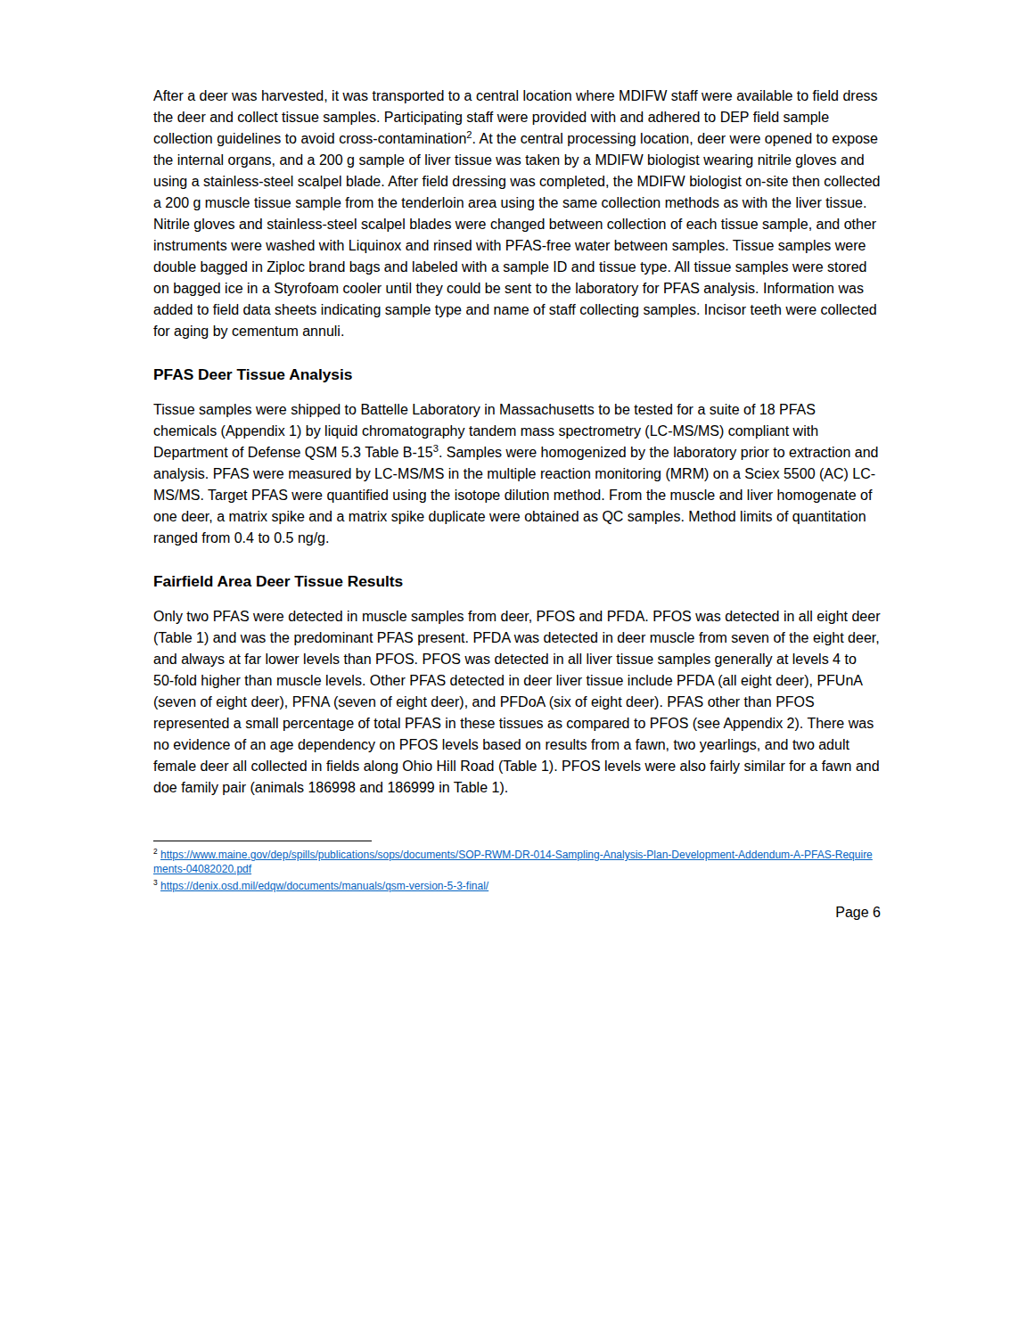After a deer was harvested, it was transported to a central location where MDIFW staff were available to field dress the deer and collect tissue samples. Participating staff were provided with and adhered to DEP field sample collection guidelines to avoid cross-contamination2. At the central processing location, deer were opened to expose the internal organs, and a 200 g sample of liver tissue was taken by a MDIFW biologist wearing nitrile gloves and using a stainless-steel scalpel blade. After field dressing was completed, the MDIFW biologist on-site then collected a 200 g muscle tissue sample from the tenderloin area using the same collection methods as with the liver tissue. Nitrile gloves and stainless-steel scalpel blades were changed between collection of each tissue sample, and other instruments were washed with Liquinox and rinsed with PFAS-free water between samples. Tissue samples were double bagged in Ziploc brand bags and labeled with a sample ID and tissue type. All tissue samples were stored on bagged ice in a Styrofoam cooler until they could be sent to the laboratory for PFAS analysis. Information was added to field data sheets indicating sample type and name of staff collecting samples. Incisor teeth were collected for aging by cementum annuli.
PFAS Deer Tissue Analysis
Tissue samples were shipped to Battelle Laboratory in Massachusetts to be tested for a suite of 18 PFAS chemicals (Appendix 1) by liquid chromatography tandem mass spectrometry (LC-MS/MS) compliant with Department of Defense QSM 5.3 Table B-153. Samples were homogenized by the laboratory prior to extraction and analysis. PFAS were measured by LC-MS/MS in the multiple reaction monitoring (MRM) on a Sciex 5500 (AC) LC-MS/MS. Target PFAS were quantified using the isotope dilution method. From the muscle and liver homogenate of one deer, a matrix spike and a matrix spike duplicate were obtained as QC samples. Method limits of quantitation ranged from 0.4 to 0.5 ng/g.
Fairfield Area Deer Tissue Results
Only two PFAS were detected in muscle samples from deer, PFOS and PFDA. PFOS was detected in all eight deer (Table 1) and was the predominant PFAS present. PFDA was detected in deer muscle from seven of the eight deer, and always at far lower levels than PFOS. PFOS was detected in all liver tissue samples generally at levels 4 to 50-fold higher than muscle levels. Other PFAS detected in deer liver tissue include PFDA (all eight deer), PFUnA (seven of eight deer), PFNA (seven of eight deer), and PFDoA (six of eight deer). PFAS other than PFOS represented a small percentage of total PFAS in these tissues as compared to PFOS (see Appendix 2). There was no evidence of an age dependency on PFOS levels based on results from a fawn, two yearlings, and two adult female deer all collected in fields along Ohio Hill Road (Table 1). PFOS levels were also fairly similar for a fawn and doe family pair (animals 186998 and 186999 in Table 1).
2 https://www.maine.gov/dep/spills/publications/sops/documents/SOP-RWM-DR-014-Sampling-Analysis-Plan-Development-Addendum-A-PFAS-Requirements-04082020.pdf
3 https://denix.osd.mil/edqw/documents/manuals/qsm-version-5-3-final/
Page 6